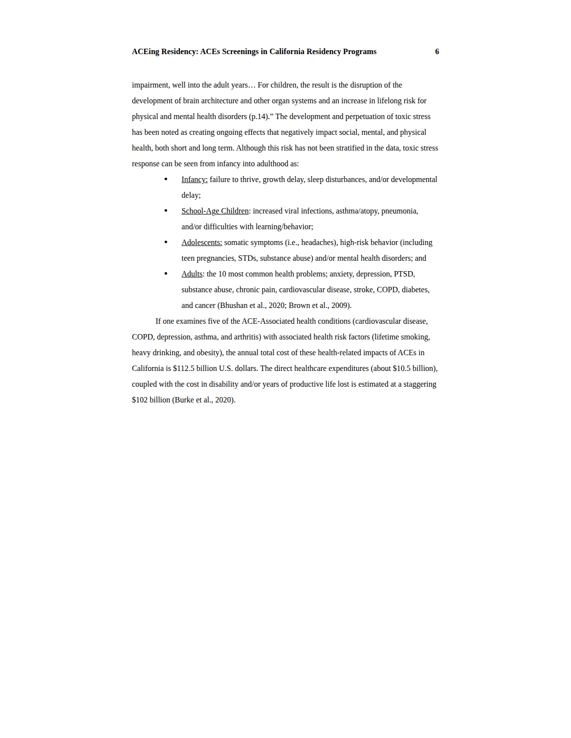ACEing Residency: ACEs Screenings in California Residency Programs 6
impairment, well into the adult years… For children, the result is the disruption of the development of brain architecture and other organ systems and an increase in lifelong risk for physical and mental health disorders (p.14).” The development and perpetuation of toxic stress has been noted as creating ongoing effects that negatively impact social, mental, and physical health, both short and long term. Although this risk has not been stratified in the data, toxic stress response can be seen from infancy into adulthood as:
Infancy: failure to thrive, growth delay, sleep disturbances, and/or developmental delay;
School-Age Children: increased viral infections, asthma/atopy, pneumonia, and/or difficulties with learning/behavior;
Adolescents: somatic symptoms (i.e., headaches), high-risk behavior (including teen pregnancies, STDs, substance abuse) and/or mental health disorders; and
Adults: the 10 most common health problems; anxiety, depression, PTSD, substance abuse, chronic pain, cardiovascular disease, stroke, COPD, diabetes, and cancer (Bhushan et al., 2020; Brown et al., 2009).
If one examines five of the ACE-Associated health conditions (cardiovascular disease, COPD, depression, asthma, and arthritis) with associated health risk factors (lifetime smoking, heavy drinking, and obesity), the annual total cost of these health-related impacts of ACEs in California is $112.5 billion U.S. dollars. The direct healthcare expenditures (about $10.5 billion), coupled with the cost in disability and/or years of productive life lost is estimated at a staggering $102 billion (Burke et al., 2020).